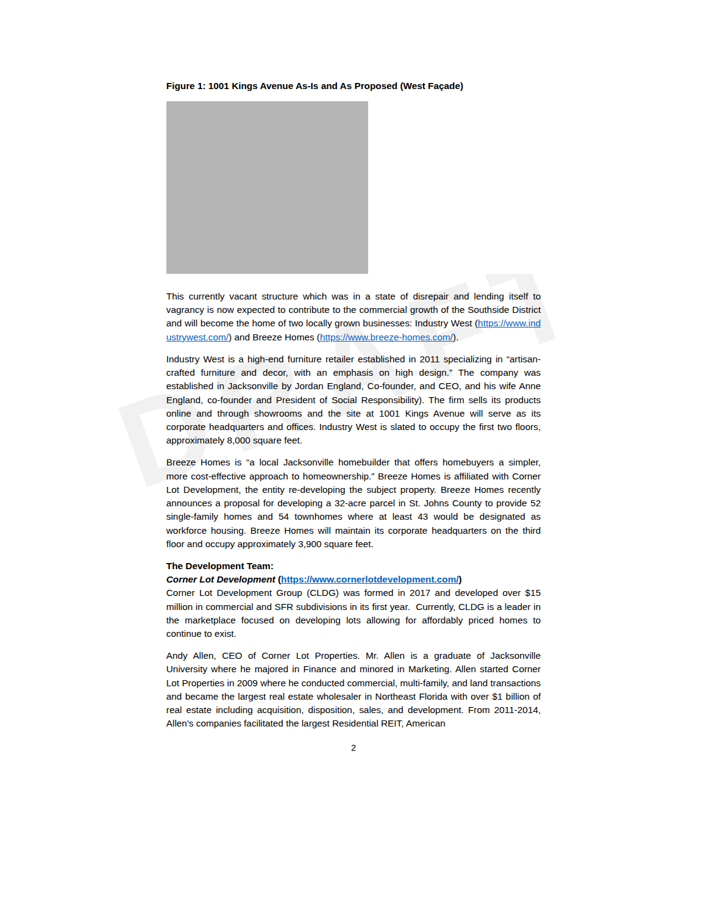DRAFT
Figure 1: 1001 Kings Avenue As-Is and As Proposed (West Façade)
This currently vacant structure which was in a state of disrepair and lending itself to vagrancy is now expected to contribute to the commercial growth of the Southside District and will become the home of two locally grown businesses: Industry West (https://www.industrywest.com/) and Breeze Homes (https://www.breeze-homes.com/).
Industry West is a high-end furniture retailer established in 2011 specializing in “artisan-crafted furniture and decor, with an emphasis on high design.” The company was established in Jacksonville by Jordan England, Co-founder, and CEO, and his wife Anne England, co-founder and President of Social Responsibility). The firm sells its products online and through showrooms and the site at 1001 Kings Avenue will serve as its corporate headquarters and offices. Industry West is slated to occupy the first two floors, approximately 8,000 square feet.
Breeze Homes is “a local Jacksonville homebuilder that offers homebuyers a simpler, more cost-effective approach to homeownership.” Breeze Homes is affiliated with Corner Lot Development, the entity re-developing the subject property. Breeze Homes recently announces a proposal for developing a 32-acre parcel in St. Johns County to provide 52 single-family homes and 54 townhomes where at least 43 would be designated as workforce housing. Breeze Homes will maintain its corporate headquarters on the third floor and occupy approximately 3,900 square feet.
The Development Team:
Corner Lot Development (https://www.cornerlotdevelopment.com/)
Corner Lot Development Group (CLDG) was formed in 2017 and developed over $15 million in commercial and SFR subdivisions in its first year. Currently, CLDG is a leader in the marketplace focused on developing lots allowing for affordably priced homes to continue to exist.
Andy Allen, CEO of Corner Lot Properties. Mr. Allen is a graduate of Jacksonville University where he majored in Finance and minored in Marketing. Allen started Corner Lot Properties in 2009 where he conducted commercial, multi-family, and land transactions and became the largest real estate wholesaler in Northeast Florida with over $1 billion of real estate including acquisition, disposition, sales, and development. From 2011-2014, Allen's companies facilitated the largest Residential REIT, American
2